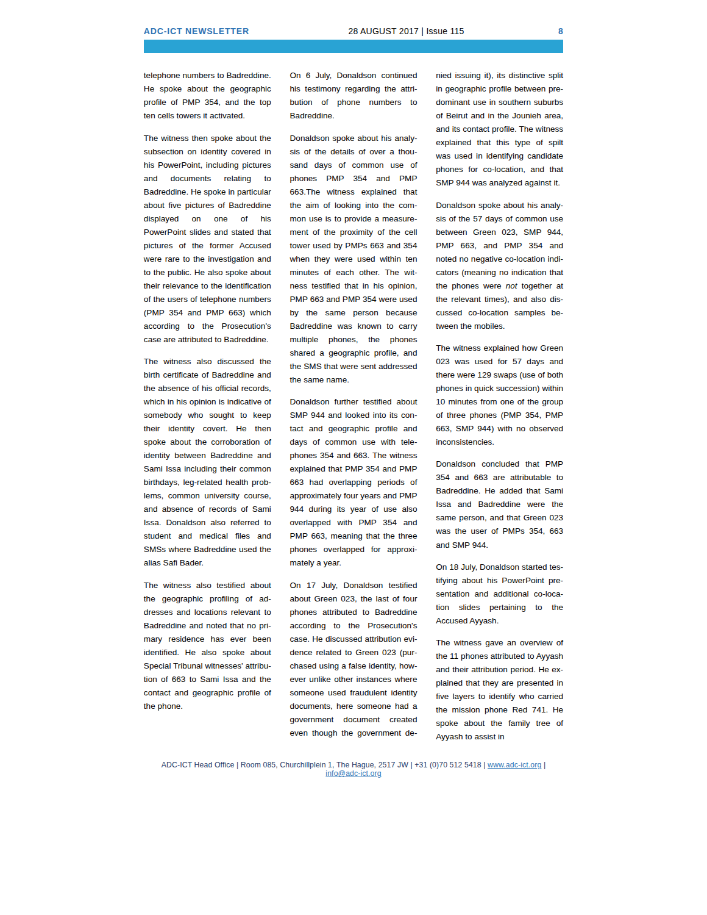ADC-ICT NEWSLETTER 28 AUGUST 2017 | Issue 115 8
telephone numbers to Badreddine. He spoke about the geographic profile of PMP 354, and the top ten cells towers it activated.
The witness then spoke about the subsection on identity covered in his PowerPoint, including pictures and documents relating to Badreddine. He spoke in particular about five pictures of Badreddine displayed on one of his PowerPoint slides and stated that pictures of the former Accused were rare to the investigation and to the public. He also spoke about their relevance to the identification of the users of telephone numbers (PMP 354 and PMP 663) which according to the Prosecution's case are attributed to Badreddine.
The witness also discussed the birth certificate of Badreddine and the absence of his official records, which in his opinion is indicative of somebody who sought to keep their identity covert. He then spoke about the corroboration of identity between Badreddine and Sami Issa including their common birthdays, leg-related health problems, common university course, and absence of records of Sami Issa. Donaldson also referred to student and medical files and SMSs where Badreddine used the alias Safi Bader.
The witness also testified about the geographic profiling of addresses and locations relevant to Badreddine and noted that no primary residence has ever been identified. He also spoke about Special Tribunal witnesses' attribution of 663 to Sami Issa and the contact and geographic profile of the phone.
On 6 July, Donaldson continued his testimony regarding the attribution of phone numbers to Badreddine.
Donaldson spoke about his analysis of the details of over a thousand days of common use of phones PMP 354 and PMP 663.The witness explained that the aim of looking into the common use is to provide a measurement of the proximity of the cell tower used by PMPs 663 and 354 when they were used within ten minutes of each other. The witness testified that in his opinion, PMP 663 and PMP 354 were used by the same person because Badreddine was known to carry multiple phones, the phones shared a geographic profile, and the SMS that were sent addressed the same name.
Donaldson further testified about SMP 944 and looked into its contact and geographic profile and days of common use with telephones 354 and 663. The witness explained that PMP 354 and PMP 663 had overlapping periods of approximately four years and PMP 944 during its year of use also overlapped with PMP 354 and PMP 663, meaning that the three phones overlapped for approximately a year.
On 17 July, Donaldson testified about Green 023, the last of four phones attributed to Badreddine according to the Prosecution's case. He discussed attribution evidence related to Green 023 (purchased using a false identity, however unlike other instances where someone used fraudulent identity documents, here someone had a government document created even though the government denied issuing it), its distinctive split in geographic profile between predominant use in southern suburbs of Beirut and in the Jounieh area, and its contact profile. The witness explained that this type of spilt was used in identifying candidate phones for co-location, and that SMP 944 was analyzed against it.
Donaldson spoke about his analysis of the 57 days of common use between Green 023, SMP 944, PMP 663, and PMP 354 and noted no negative co-location indicators (meaning no indication that the phones were not together at the relevant times), and also discussed co-location samples between the mobiles.
The witness explained how Green 023 was used for 57 days and there were 129 swaps (use of both phones in quick succession) within 10 minutes from one of the group of three phones (PMP 354, PMP 663, SMP 944) with no observed inconsistencies.
Donaldson concluded that PMP 354 and 663 are attributable to Badreddine. He added that Sami Issa and Badreddine were the same person, and that Green 023 was the user of PMPs 354, 663 and SMP 944.
On 18 July, Donaldson started testifying about his PowerPoint presentation and additional co-location slides pertaining to the Accused Ayyash.
The witness gave an overview of the 11 phones attributed to Ayyash and their attribution period. He explained that they are presented in five layers to identify who carried the mission phone Red 741. He spoke about the family tree of Ayyash to assist in
ADC-ICT Head Office | Room 085, Churchillplein 1, The Hague, 2517 JW | +31 (0)70 512 5418 | www.adc-ict.org | info@adc-ict.org